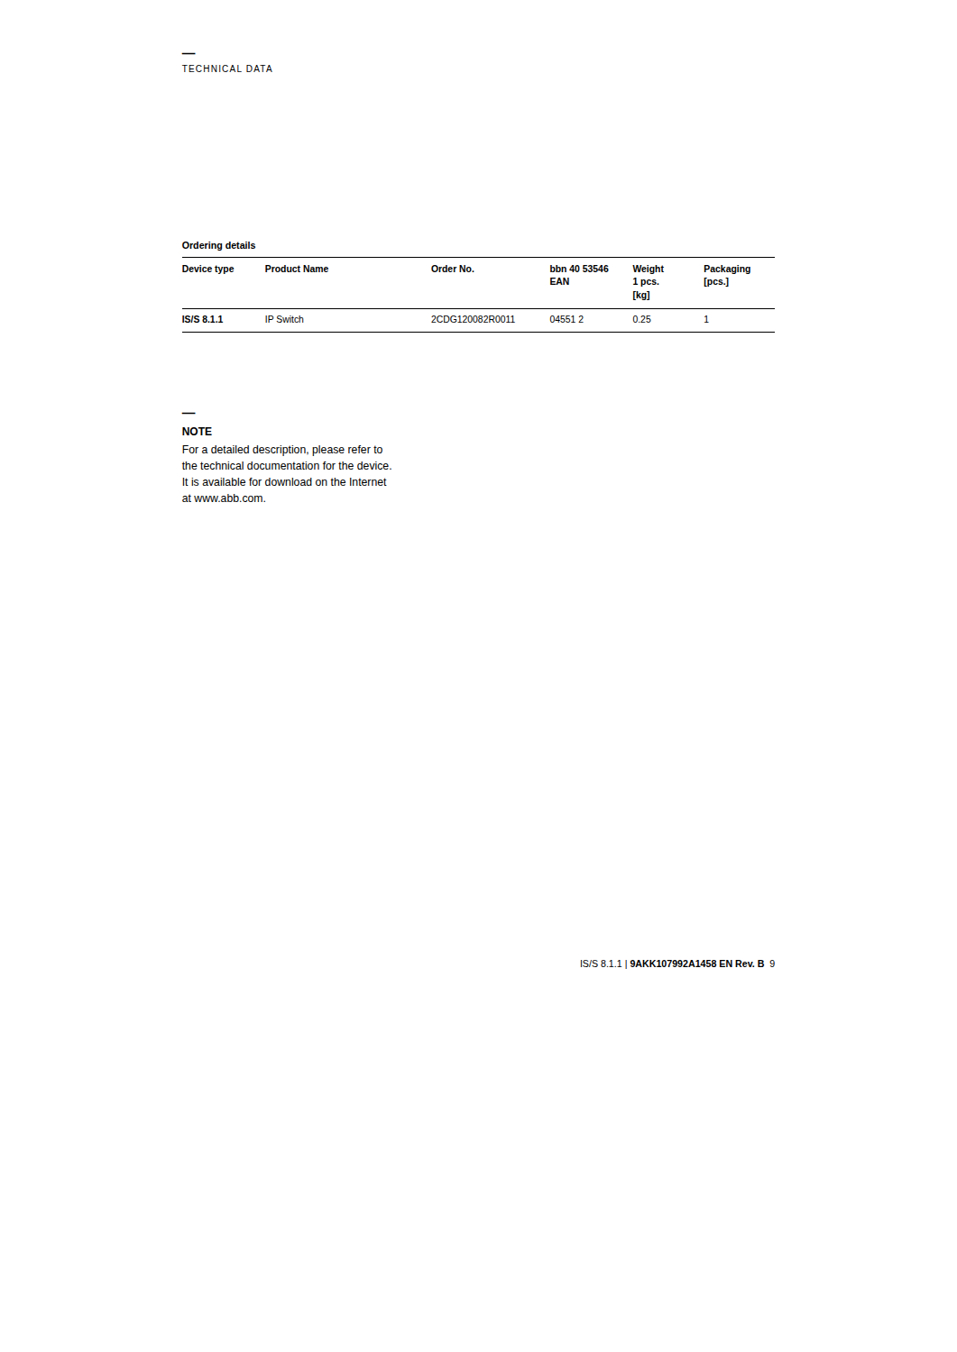—
Technical data
Ordering details
| Device type | Product Name | Order No. | bbn 40 53546 EAN | Weight 1 pcs. [kg] | Packaging [pcs.] |
| --- | --- | --- | --- | --- | --- |
| IS/S 8.1.1 | IP Switch | 2CDG120082R0011 | 04551 2 | 0.25 | 1 |
—
NOTE
For a detailed description, please refer to
the technical documentation for the device.
It is available for download on the Internet
at www.abb.com.
IS/S 8.1.1 | 9AKK107992A1458 EN Rev. B 9